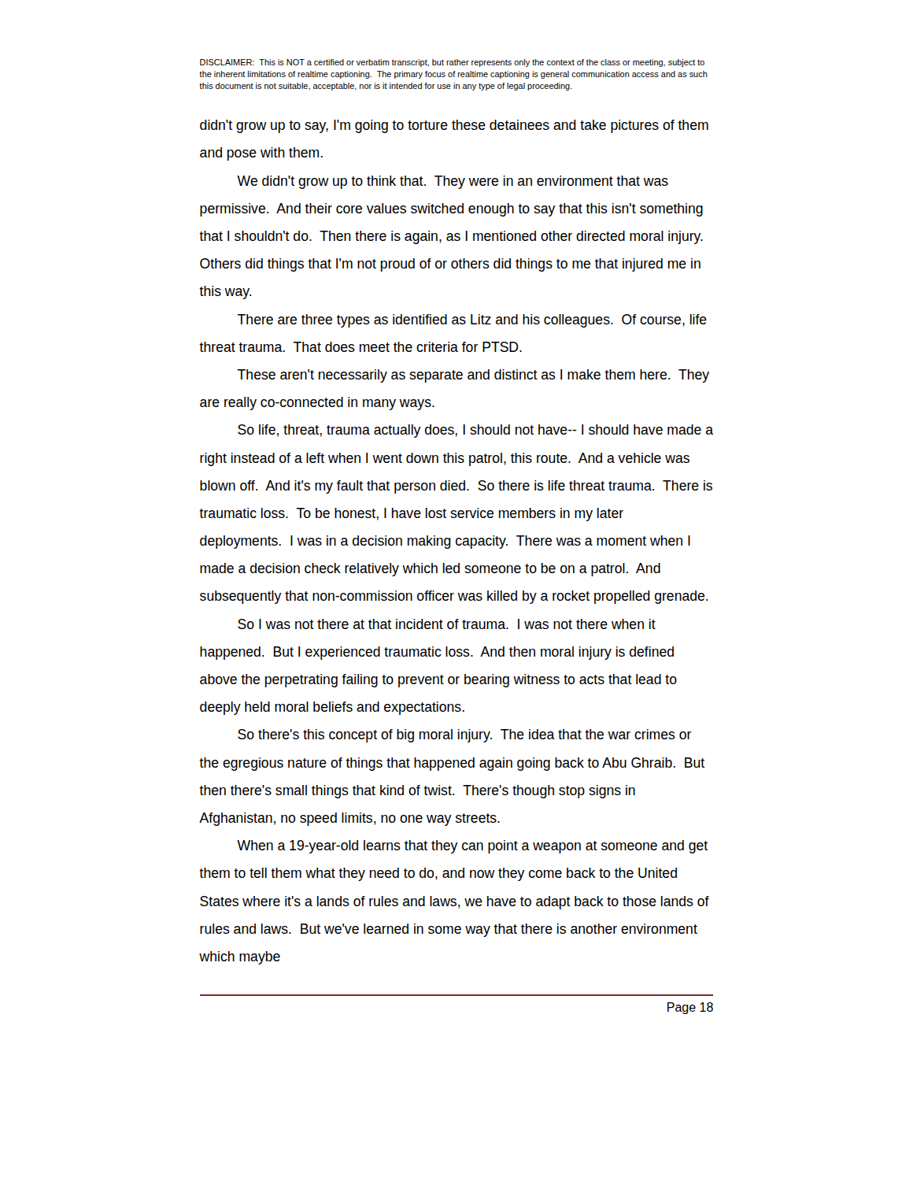DISCLAIMER: This is NOT a certified or verbatim transcript, but rather represents only the context of the class or meeting, subject to the inherent limitations of realtime captioning. The primary focus of realtime captioning is general communication access and as such this document is not suitable, acceptable, nor is it intended for use in any type of legal proceeding.
didn't grow up to say, I'm going to torture these detainees and take pictures of them and pose with them.
We didn't grow up to think that. They were in an environment that was permissive. And their core values switched enough to say that this isn't something that I shouldn't do. Then there is again, as I mentioned other directed moral injury. Others did things that I'm not proud of or others did things to me that injured me in this way.
There are three types as identified as Litz and his colleagues. Of course, life threat trauma. That does meet the criteria for PTSD.
These aren't necessarily as separate and distinct as I make them here. They are really co-connected in many ways.
So life, threat, trauma actually does, I should not have-- I should have made a right instead of a left when I went down this patrol, this route. And a vehicle was blown off. And it's my fault that person died. So there is life threat trauma. There is traumatic loss. To be honest, I have lost service members in my later deployments. I was in a decision making capacity. There was a moment when I made a decision check relatively which led someone to be on a patrol. And subsequently that non-commission officer was killed by a rocket propelled grenade.
So I was not there at that incident of trauma. I was not there when it happened. But I experienced traumatic loss. And then moral injury is defined above the perpetrating failing to prevent or bearing witness to acts that lead to deeply held moral beliefs and expectations.
So there's this concept of big moral injury. The idea that the war crimes or the egregious nature of things that happened again going back to Abu Ghraib. But then there's small things that kind of twist. There's though stop signs in Afghanistan, no speed limits, no one way streets.
When a 19-year-old learns that they can point a weapon at someone and get them to tell them what they need to do, and now they come back to the United States where it's a lands of rules and laws, we have to adapt back to those lands of rules and laws. But we've learned in some way that there is another environment which maybe
Page 18